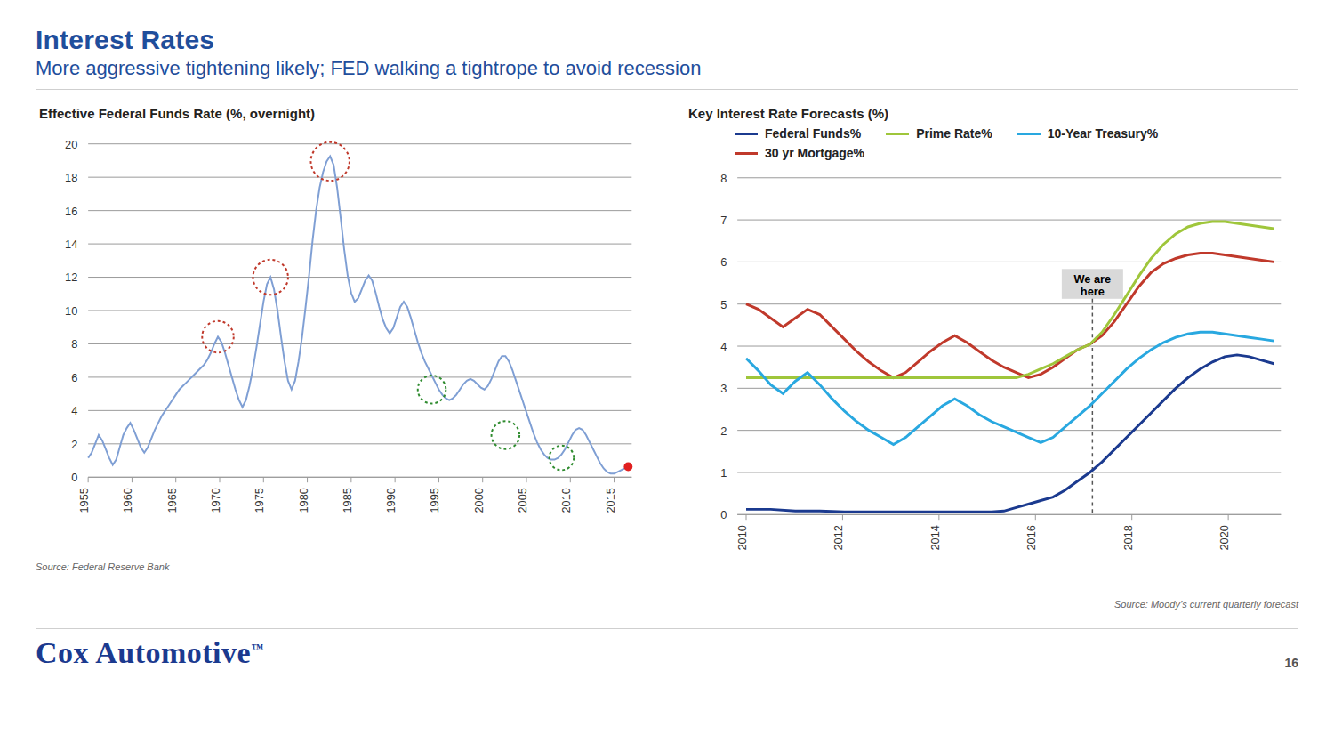Interest Rates
More aggressive tightening likely; FED walking a tightrope to avoid recession
Effective Federal Funds Rate (%, overnight)
0 2 4 6 8 10 12 14 16 18 20 1955 1960 1965 1970 1975 1980 1985 1990 1995 2000 2005 2010 2015
Source: Federal Reserve Bank
Key Interest Rate Forecasts (%)
Federal Funds% Prime Rate% 10-Year Treasury% 30 yr Mortgage%
0 1 2 3 4 5 6 7 8 2010 2012 2014 2016 2018 2020 We are here
Source: Moody’s current quarterly forecast
Cox Automotive™
16